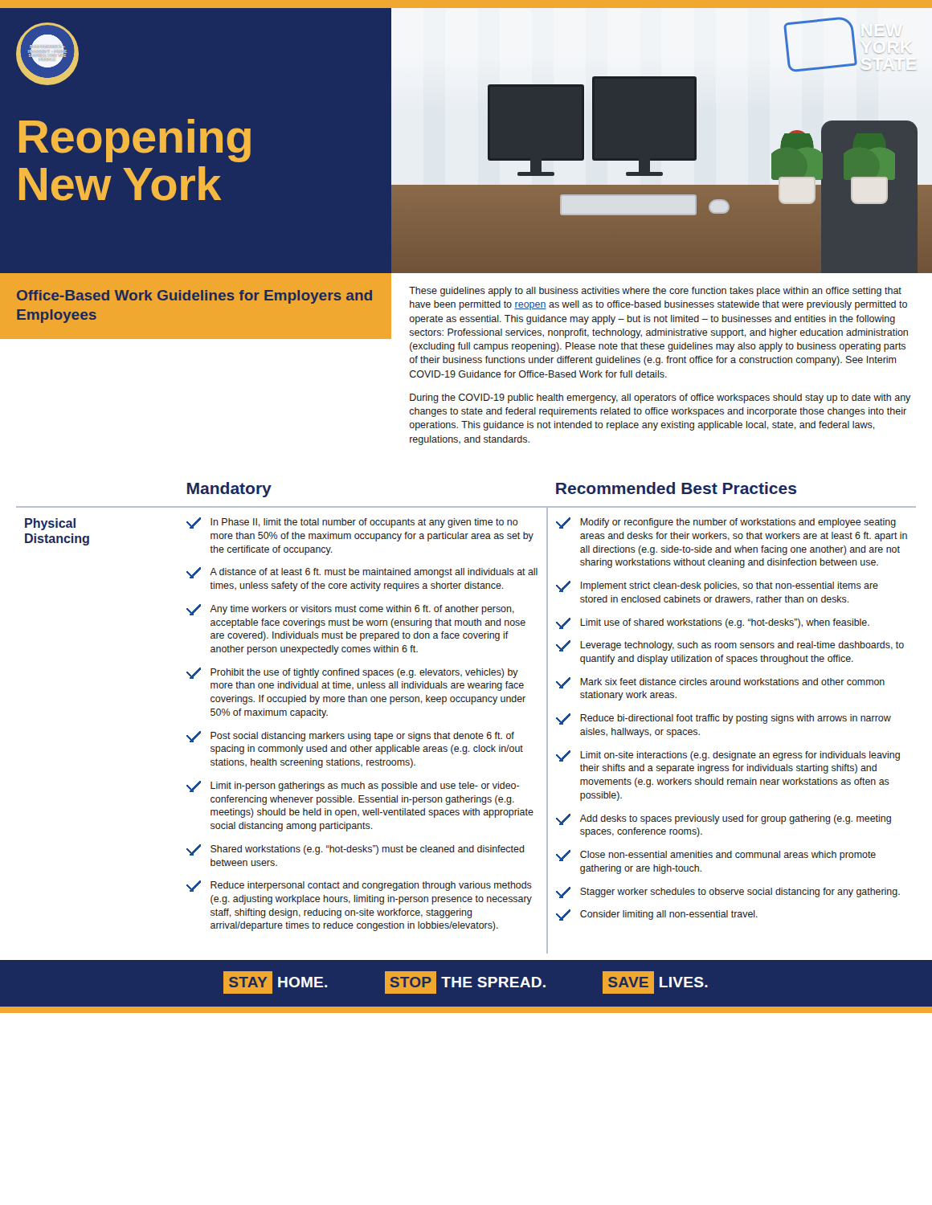PERFORMANCE • INTEGRITY • PRIDE
SERVICE FOR THE PEOPLE
Reopening
New York
NEW
YORK
STATE
Office-Based Work Guidelines for Employers and Employees
These guidelines apply to all business activities where the core function takes place within an office setting that have been permitted to reopen as well as to office-based businesses statewide that were previously permitted to operate as essential. This guidance may apply – but is not limited – to businesses and entities in the following sectors: Professional services, nonprofit, technology, administrative support, and higher education administration (excluding full campus reopening). Please note that these guidelines may also apply to business operating parts of their business functions under different guidelines (e.g. front office for a construction company). See Interim COVID-19 Guidance for Office-Based Work for full details.
During the COVID-19 public health emergency, all operators of office workspaces should stay up to date with any changes to state and federal requirements related to office workspaces and incorporate those changes into their operations. This guidance is not intended to replace any existing applicable local, state, and federal laws, regulations, and standards.
| | Mandatory | Recommended Best Practices |
| --- | --- | --- |
| Physical Distancing | In Phase II, limit the total number of occupants at any given time to no more than 50% of the maximum occupancy for a particular area as set by the certificate of occupancy. A distance of at least 6 ft. must be maintained amongst all individuals at all times, unless safety of the core activity requires a shorter distance. Any time workers or visitors must come within 6 ft. of another person, acceptable face coverings must be worn (ensuring that mouth and nose are covered). Individuals must be prepared to don a face covering if another person unexpectedly comes within 6 ft. Prohibit the use of tightly confined spaces (e.g. elevators, vehicles) by more than one individual at time, unless all individuals are wearing face coverings. If occupied by more than one person, keep occupancy under 50% of maximum capacity. Post social distancing markers using tape or signs that denote 6 ft. of spacing in commonly used and other applicable areas (e.g. clock in/out stations, health screening stations, restrooms). Limit in-person gatherings as much as possible and use tele- or video-conferencing whenever possible. Essential in-person gatherings (e.g. meetings) should be held in open, well-ventilated spaces with appropriate social distancing among participants. Shared workstations (e.g. “hot-desks”) must be cleaned and disinfected between users. Reduce interpersonal contact and congregation through various methods (e.g. adjusting workplace hours, limiting in-person presence to necessary staff, shifting design, reducing on-site workforce, staggering arrival/departure times to reduce congestion in lobbies/elevators). | Modify or reconfigure the number of workstations and employee seating areas and desks for their workers, so that workers are at least 6 ft. apart in all directions (e.g. side-to-side and when facing one another) and are not sharing workstations without cleaning and disinfection between use. Implement strict clean-desk policies, so that non-essential items are stored in enclosed cabinets or drawers, rather than on desks. Limit use of shared workstations (e.g. “hot-desks”), when feasible. Leverage technology, such as room sensors and real-time dashboards, to quantify and display utilization of spaces throughout the office. Mark six feet distance circles around workstations and other common stationary work areas. Reduce bi-directional foot traffic by posting signs with arrows in narrow aisles, hallways, or spaces. Limit on-site interactions (e.g. designate an egress for individuals leaving their shifts and a separate ingress for individuals starting shifts) and movements (e.g. workers should remain near workstations as often as possible). Add desks to spaces previously used for group gathering (e.g. meeting spaces, conference rooms). Close non-essential amenities and communal areas which promote gathering or are high-touch. Stagger worker schedules to observe social distancing for any gathering. Consider limiting all non-essential travel. |
STAYHOME.
STOPTHE SPREAD.
SAVELIVES.